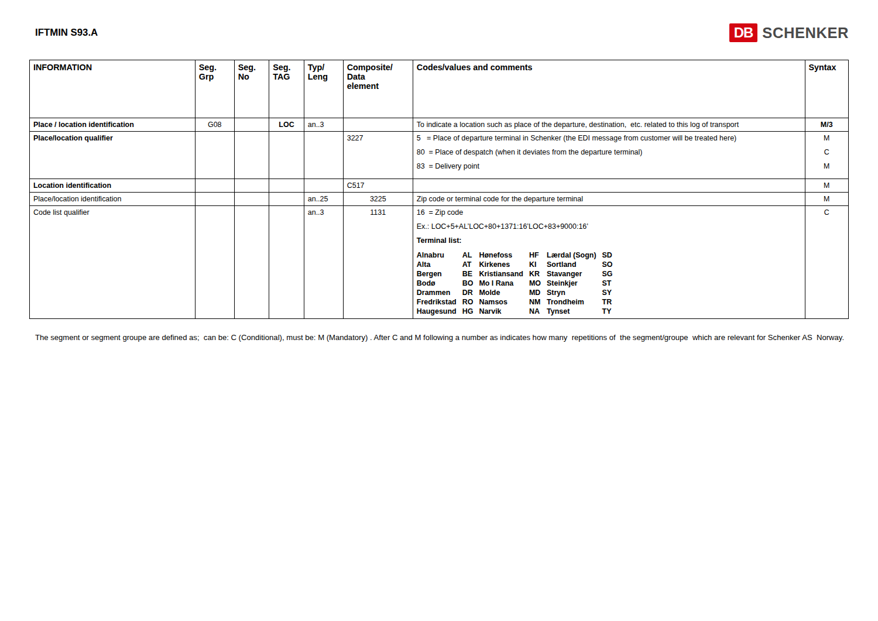IFTMIN S93.A
DB SCHENKER
| INFORMATION | Seg. Grp | Seg. No | Seg. TAG | Typ/ Leng | Composite/ Data element | Codes/values and comments | Syntax |
| --- | --- | --- | --- | --- | --- | --- | --- |
| Place / location identification | G08 | | LOC | an..3 | | To indicate a location such as place of the departure, destination, etc. related to this log of transport | M/3 |
| Place/location qualifier | | | | | 3227 | 5 = Place of departure terminal in Schenker (the EDI message from customer will be treated here) 80 = Place of despatch (when it deviates from the departure terminal) 83 = Delivery point | M C M |
| Location identification | | | | | C517 | | M |
| Place/location identification | | | | an..25 | 3225 | Zip code or terminal code for the departure terminal | M |
| Code list qualifier | | | | an..3 | 1131 | 16 = Zip code Ex.: LOC+5+AL’LOC+80+1371:16’LOC+83+9000:16’ Terminal list: / Alnabru / AL / Hønefoss / HF / Lærdal (Sogn) / SD / / Alta / AT / Kirkenes / KI / Sortland / SO / / Bergen / BE / Kristiansand / KR / Stavanger / SG / / Bodø / BO / Mo I Rana / MO / Steinkjer / ST / / Drammen / DR / Molde / MD / Stryn / SY / / Fredrikstad / RO / Namsos / NM / Trondheim / TR / / Haugesund / HG / Narvik / NA / Tynset / TY / | C |
The segment or segment groupe are defined as; can be: C (Conditional), must be: M (Mandatory) . After C and M following a number as indicates how many repetitions of the segment/groupe which are relevant for Schenker AS Norway.